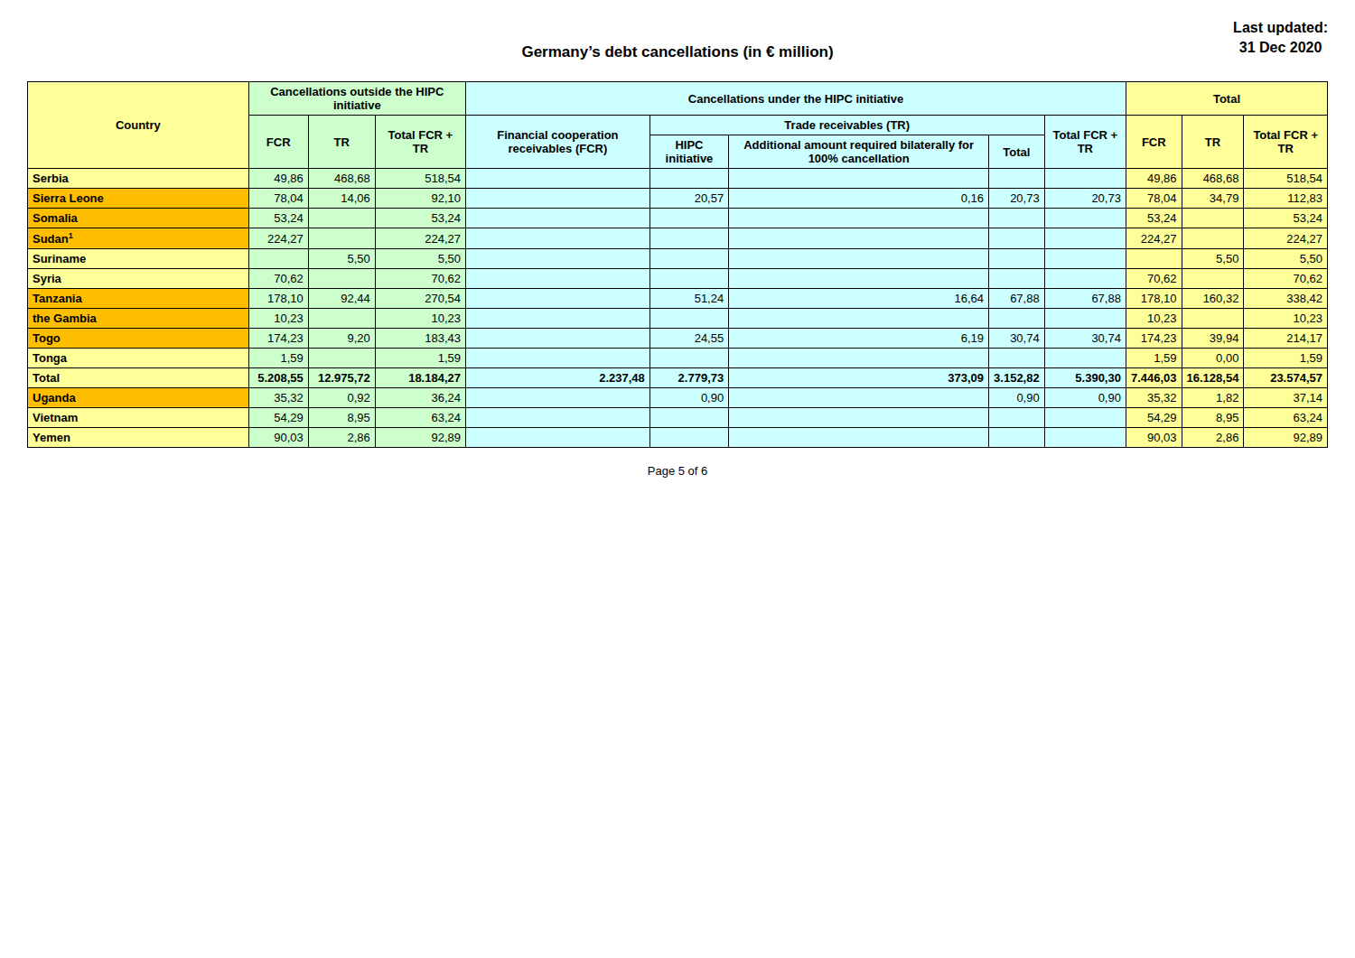Last updated:
31 Dec 2020
Germany’s debt cancellations (in € million)
| Country | Cancellations outside the HIPC initiative | Cancellations under the HIPC initiative | Total |
| --- | --- | --- | --- |
| FCR | TR | Total FCR + TR | Financial cooperation receivables (FCR) | Trade receivables (TR) | Total FCR + TR | FCR | TR | Total FCR + TR |
| HIPC initiative | Additional amount required bilaterally for 100% cancellation | Total |
| Serbia | 49,86 | 468,68 | 518,54 | | | | | | 49,86 | 468,68 | 518,54 |
| Sierra Leone | 78,04 | 14,06 | 92,10 | | 20,57 | 0,16 | 20,73 | 20,73 | 78,04 | 34,79 | 112,83 |
| Somalia | 53,24 | | 53,24 | | | | | | 53,24 | | 53,24 |
| Sudan 1 | 224,27 | | 224,27 | | | | | | 224,27 | | 224,27 |
| Suriname | | 5,50 | 5,50 | | | | | | | 5,50 | 5,50 |
| Syria | 70,62 | | 70,62 | | | | | | 70,62 | | 70,62 |
| Tanzania | 178,10 | 92,44 | 270,54 | | 51,24 | 16,64 | 67,88 | 67,88 | 178,10 | 160,32 | 338,42 |
| the Gambia | 10,23 | | 10,23 | | | | | | 10,23 | | 10,23 |
| Togo | 174,23 | 9,20 | 183,43 | | 24,55 | 6,19 | 30,74 | 30,74 | 174,23 | 39,94 | 214,17 |
| Tonga | 1,59 | | 1,59 | | | | | | 1,59 | 0,00 | 1,59 |
| Total | 5.208,55 | 12.975,72 | 18.184,27 | 2.237,48 | 2.779,73 | 373,09 | 3.152,82 | 5.390,30 | 7.446,03 | 16.128,54 | 23.574,57 |
| Uganda | 35,32 | 0,92 | 36,24 | | 0,90 | | 0,90 | 0,90 | 35,32 | 1,82 | 37,14 |
| Vietnam | 54,29 | 8,95 | 63,24 | | | | | | 54,29 | 8,95 | 63,24 |
| Yemen | 90,03 | 2,86 | 92,89 | | | | | | 90,03 | 2,86 | 92,89 |
Page 5 of 6